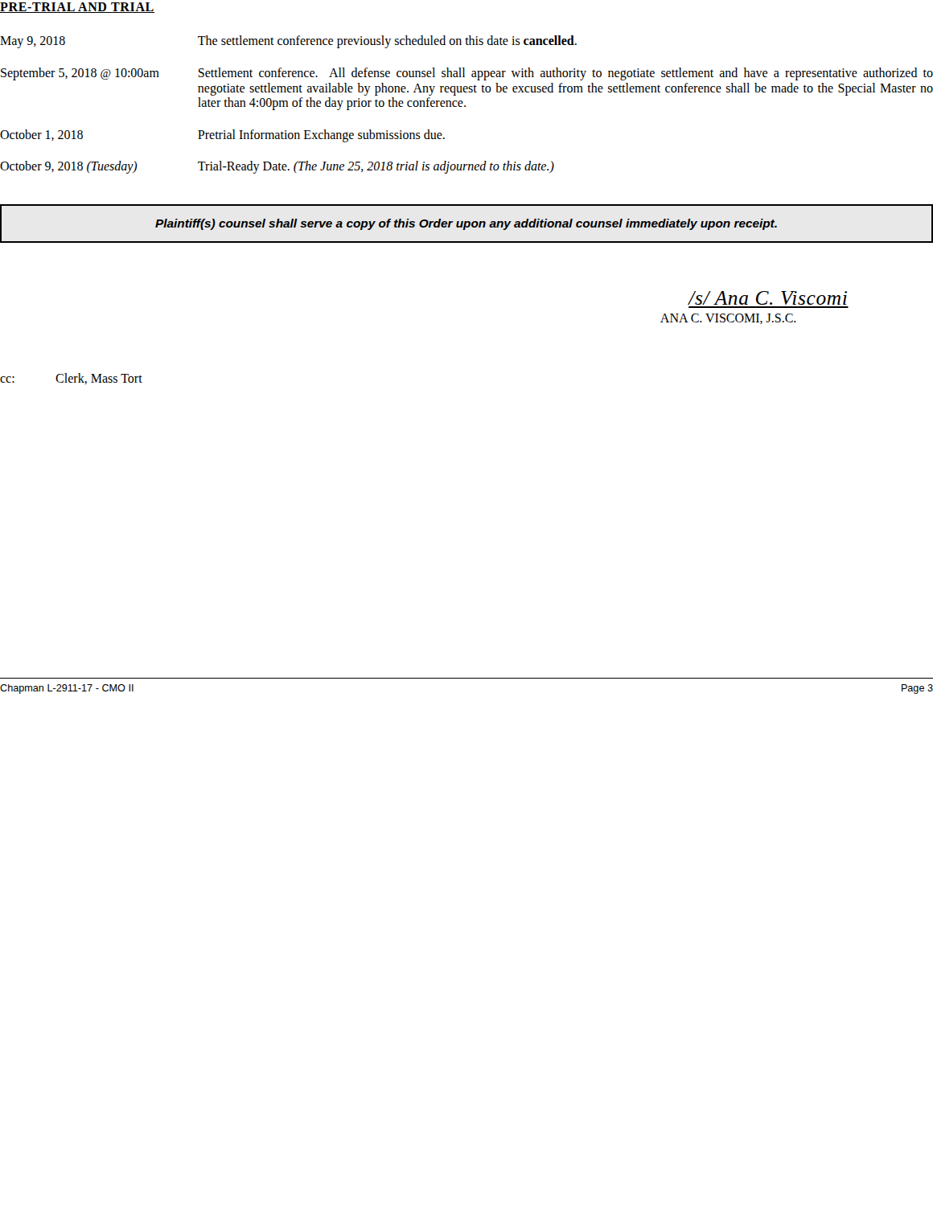PRE-TRIAL AND TRIAL
May 9, 2018
The settlement conference previously scheduled on this date is cancelled.
September 5, 2018 @ 10:00am
Settlement conference. All defense counsel shall appear with authority to negotiate settlement and have a representative authorized to negotiate settlement available by phone. Any request to be excused from the settlement conference shall be made to the Special Master no later than 4:00pm of the day prior to the conference.
October 1, 2018
Pretrial Information Exchange submissions due.
October 9, 2018 (Tuesday)
Trial-Ready Date. (The June 25, 2018 trial is adjourned to this date.)
Plaintiff(s) counsel shall serve a copy of this Order upon any additional counsel immediately upon receipt.
/s/ Ana C. Viscomi ANA C. VISCOMI, J.S.C.
cc: Clerk, Mass Tort
Chapman L-2911-17 - CMO II Page 3